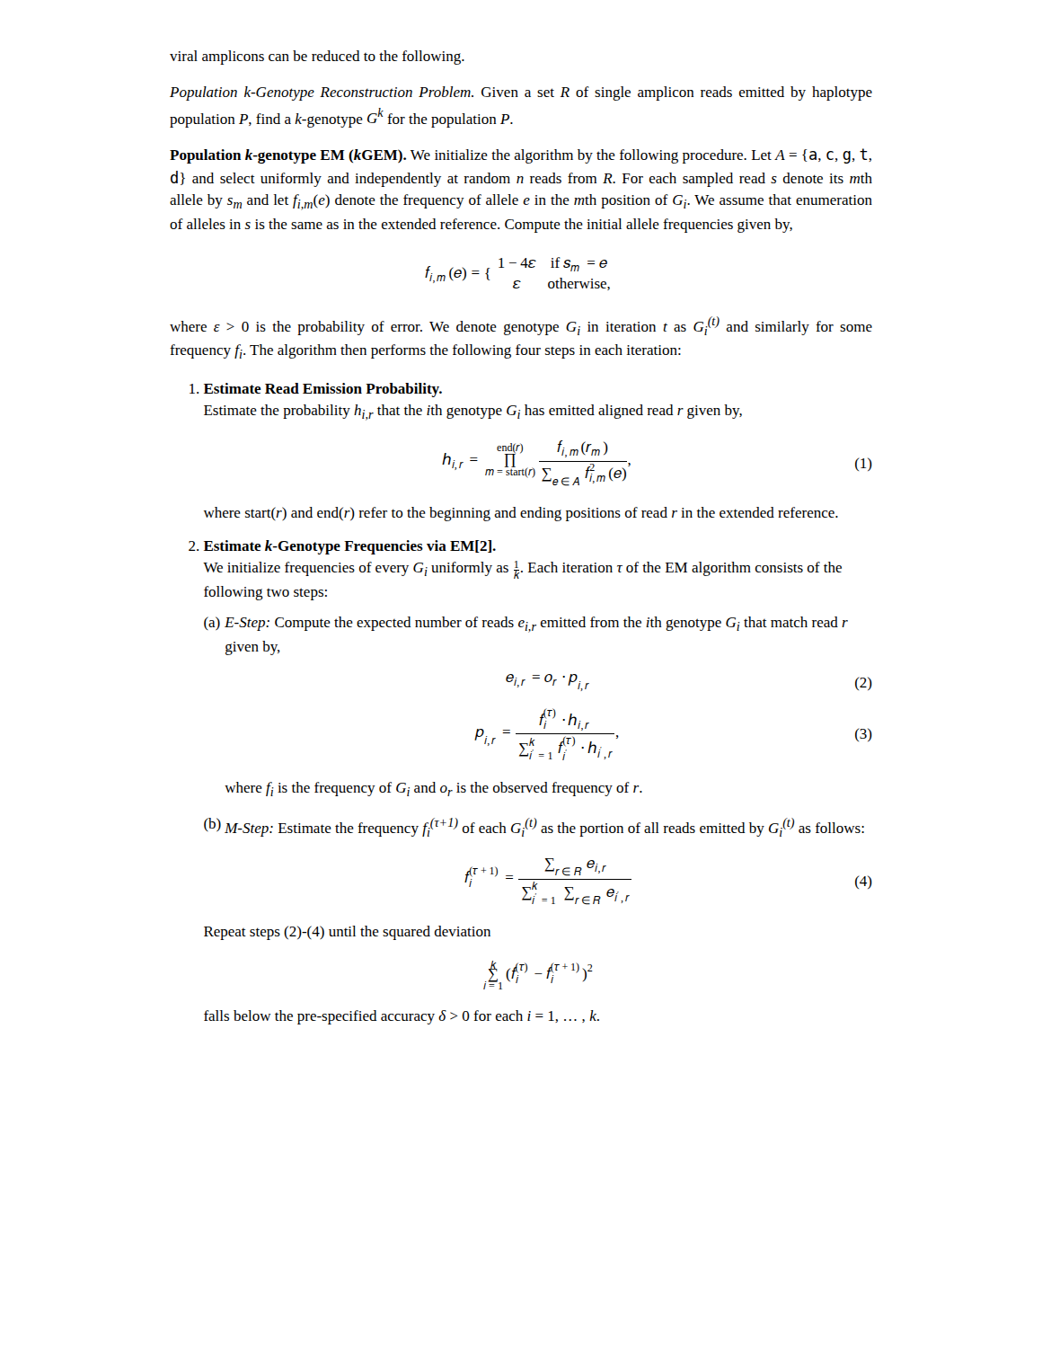viral amplicons can be reduced to the following.
Population k-Genotype Reconstruction Problem. Given a set R of single amplicon reads emitted by haplotype population P, find a k-genotype Gk for the population P.
Population k-genotype EM (k GEM). We initialize the algorithm by the following procedure. Let A = {a, c, g, t, d} and select uniformly and independently at random n reads from R. For each sampled read s denote its mth allele by sm and let fi,m(e) denote the frequency of allele e in the mth position of Gi. We assume that enumeration of alleles in s is the same as in the extended reference. Compute the initial allele frequencies given by,
fi,m (e) = { 1−4ε if sm=e ε otherwise,
where ε > 0 is the probability of error. We denote genotype Gi in iteration t as Gi(t) and similarly for some frequency fi. The algorithm then performs the following four steps in each iteration:
Estimate Read Emission Probability.
Estimate the probability hi,r that the ith genotype Gi has emitted aligned read r given by,
hi,r = ∏ m=start(r) end(r) fi,m(rm) ∑e∈Afi,m2(e) , (1)
where start(r) and end(r) refer to the beginning and ending positions of read r in the extended reference.
Estimate k-Genotype Frequencies via EM[2].
We initialize frequencies of every Gi uniformly as 1k. Each iteration τ of the EM algorithm consists of the following two steps:
(a) E-Step: Compute the expected number of reads ei,r emitted from the ith genotype Gi that match read r given by,
ei,r = or ⋅ pi,r (2)
pi,r = fi(τ)⋅hi,r ∑ i′=1 k fi′(τ) ⋅ hi′,r , (3)
where fi is the frequency of Gi and or is the observed frequency of r.
(b) M-Step: Estimate the frequency fi(τ+1) of each Gi(t) as the portion of all reads emitted by Gi(t) as follows:
fi(τ+1) = ∑r∈Rei,r ∑ i′=1 k ∑r∈R ei′,r (4)
Repeat steps (2)-(4) until the squared deviation
∑ i=1 k ( fi(τ) − fi(τ+1) )2
falls below the pre-specified accuracy δ > 0 for each i = 1, … , k.